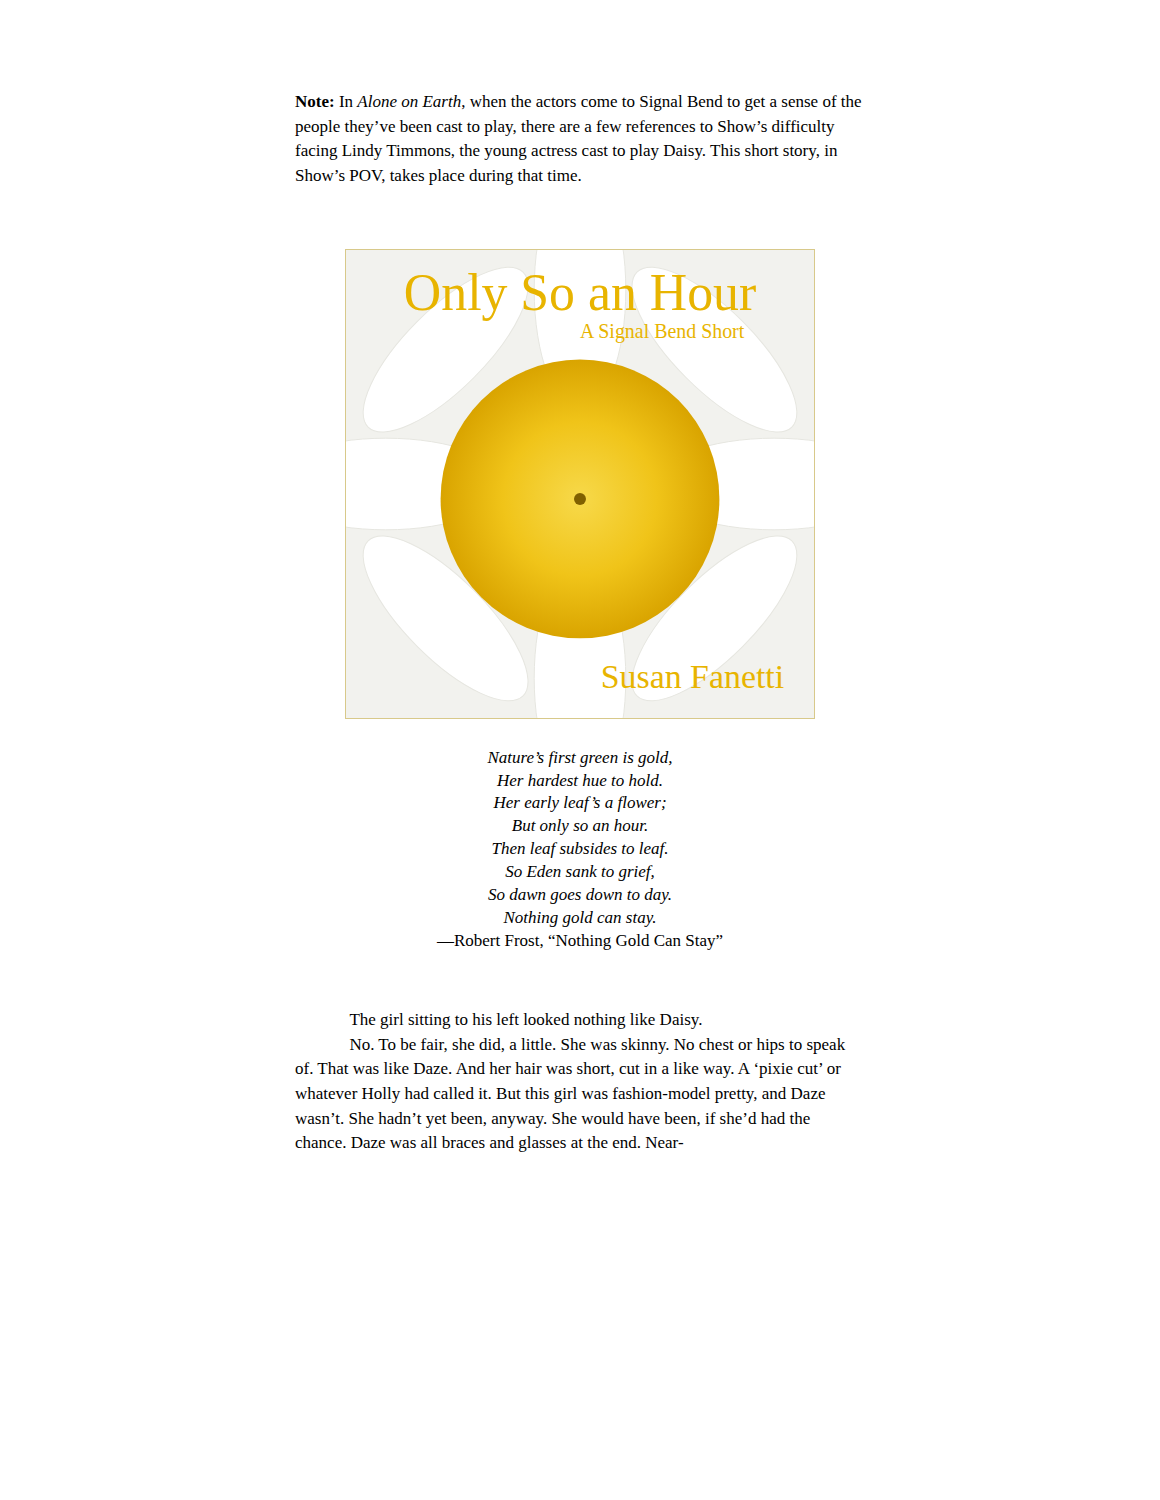Note: In Alone on Earth, when the actors come to Signal Bend to get a sense of the people they’ve been cast to play, there are a few references to Show’s difficulty facing Lindy Timmons, the young actress cast to play Daisy. This short story, in Show’s POV, takes place during that time.
Nature’s first green is gold,
Her hardest hue to hold.
Her early leaf’s a flower;
But only so an hour.
Then leaf subsides to leaf.
So Eden sank to grief,
So dawn goes down to day.
Nothing gold can stay.
—Robert Frost, “Nothing Gold Can Stay”
The girl sitting to his left looked nothing like Daisy.
No. To be fair, she did, a little. She was skinny. No chest or hips to speak of. That was like Daze. And her hair was short, cut in a like way. A ‘pixie cut’ or whatever Holly had called it. But this girl was fashion-model pretty, and Daze wasn’t. She hadn’t yet been, anyway. She would have been, if she’d had the chance. Daze was all braces and glasses at the end. Near-